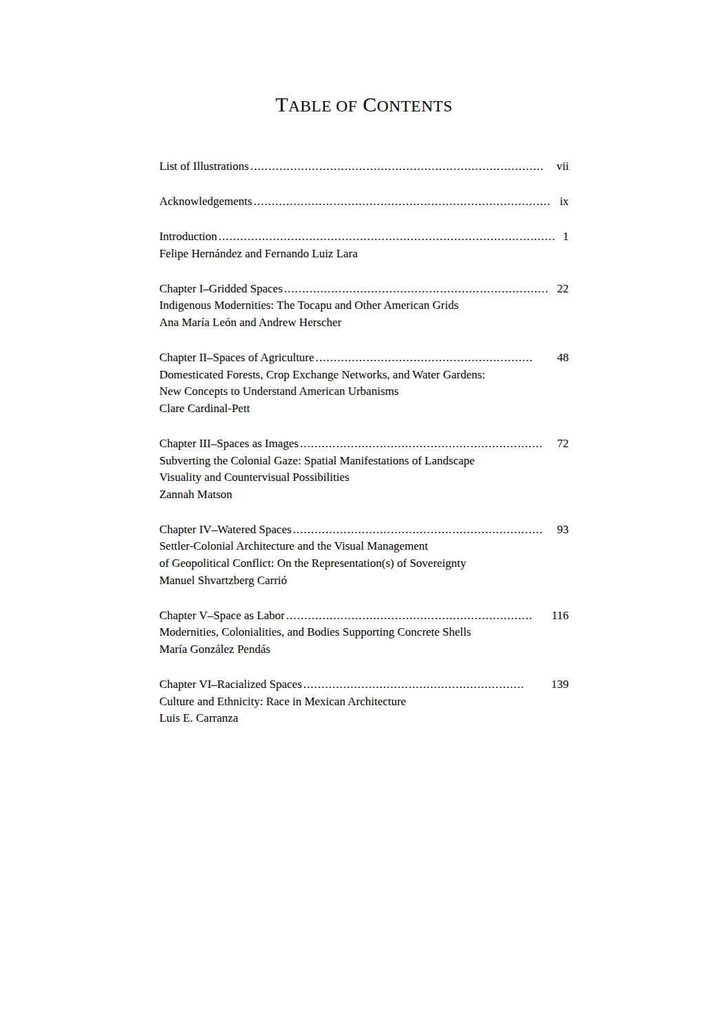Table of Contents
List of Illustrations ................................................................................. vii
Acknowledgements .................................................................................. ix
Introduction ............................................................................................. 1
Felipe Hernández and Fernando Luiz Lara
Chapter I–Gridded Spaces ......................................................................... 22
Indigenous Modernities: The Tocapu and Other American Grids Ana María León and Andrew Herscher
Chapter II–Spaces of Agriculture ............................................................ 48
Domesticated Forests, Crop Exchange Networks, and Water Gardens: New Concepts to Understand American Urbanisms Clare Cardinal-Pett
Chapter III–Spaces as Images ................................................................... 72
Subverting the Colonial Gaze: Spatial Manifestations of Landscape Visuality and Countervisual Possibilities Zannah Matson
Chapter IV–Watered Spaces ..................................................................... 93
Settler-Colonial Architecture and the Visual Management of Geopolitical Conflict: On the Representation(s) of Sovereignty Manuel Shvartzberg Carrió
Chapter V–Space as Labor .................................................................... 116
Modernities, Colonialities, and Bodies Supporting Concrete Shells María González Pendás
Chapter VI–Racialized Spaces ............................................................. 139
Culture and Ethnicity: Race in Mexican Architecture Luis E. Carranza